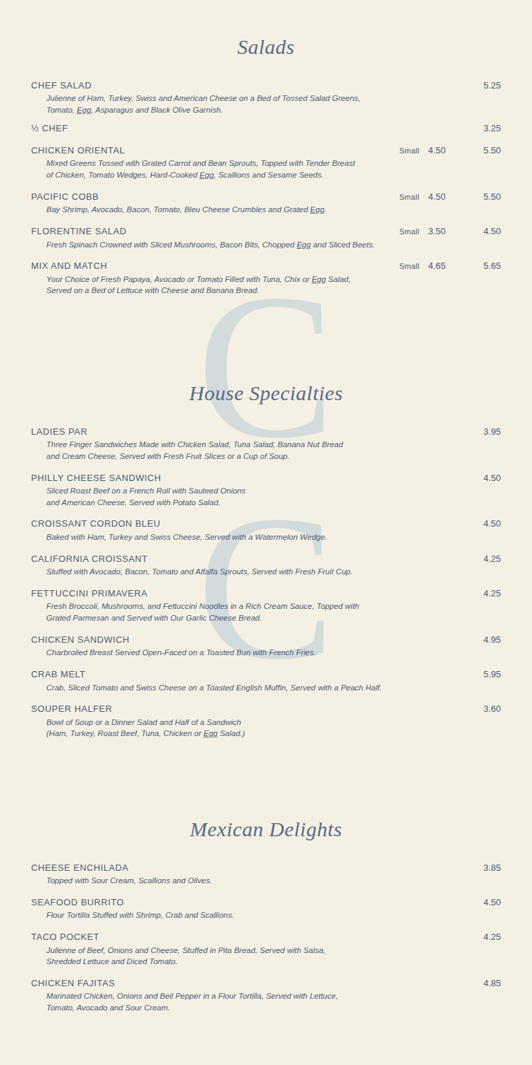C
C
Salads
Chef Salad 5.25
Julienne of Ham, Turkey, Swiss and American Cheese on a Bed of Tossed Salad Greens,
Tomato, Egg, Asparagus and Black Olive Garnish.
½ Chef 3.25
Chicken Oriental Small 4.505.50
Mixed Greens Tossed with Grated Carrot and Bean Sprouts, Topped with Tender Breast
of Chicken, Tomato Wedges, Hard-Cooked Egg, Scallions and Sesame Seeds.
Pacific Cobb Small 4.505.50
Bay Shrimp, Avocado, Bacon, Tomato, Bleu Cheese Crumbles and Grated Egg.
Florentine Salad Small 3.504.50
Fresh Spinach Crowned with Sliced Mushrooms, Bacon Bits, Chopped Egg and Sliced Beets.
Mix and Match Small 4.655.65
Your Choice of Fresh Papaya, Avocado or Tomato Filled with Tuna, Chix or Egg Salad,
Served on a Bed of Lettuce with Cheese and Banana Bread.
House Specialties
Ladies Par 3.95
Three Finger Sandwiches Made with Chicken Salad, Tuna Salad, Banana Nut Bread
and Cream Cheese, Served with Fresh Fruit Slices or a Cup of Soup.
Philly Cheese Sandwich 4.50
Sliced Roast Beef on a French Roll with Sauteed Onions
and American Cheese, Served with Potato Salad.
Croissant Cordon Bleu 4.50
Baked with Ham, Turkey and Swiss Cheese, Served with a Watermelon Wedge.
California Croissant 4.25
Stuffed with Avocado, Bacon, Tomato and Alfalfa Sprouts, Served with Fresh Fruit Cup.
Fettuccini Primavera 4.25
Fresh Broccoli, Mushrooms, and Fettuccini Noodles in a Rich Cream Sauce, Topped with
Grated Parmesan and Served with Our Garlic Cheese Bread.
Chicken Sandwich 4.95
Charbroiled Breast Served Open-Faced on a Toasted Bun with French Fries.
Crab Melt 5.95
Crab, Sliced Tomato and Swiss Cheese on a Toasted English Muffin, Served with a Peach Half.
Souper Halfer 3.60
Bowl of Soup or a Dinner Salad and Half of a Sandwich
(Ham, Turkey, Roast Beef, Tuna, Chicken or Egg Salad.)
Mexican Delights
Cheese Enchilada 3.85
Topped with Sour Cream, Scallions and Olives.
Seafood Burrito 4.50
Flour Tortilla Stuffed with Shrimp, Crab and Scallions.
Taco Pocket 4.25
Jullenne of Beef, Onions and Cheese, Stuffed in Pita Bread, Served with Salsa,
Shredded Lettuce and Diced Tomato.
Chicken Fajitas 4.85
Marinated Chicken, Onions and Bell Pepper in a Flour Tortilla, Served with Lettuce,
Tomato, Avocado and Sour Cream.